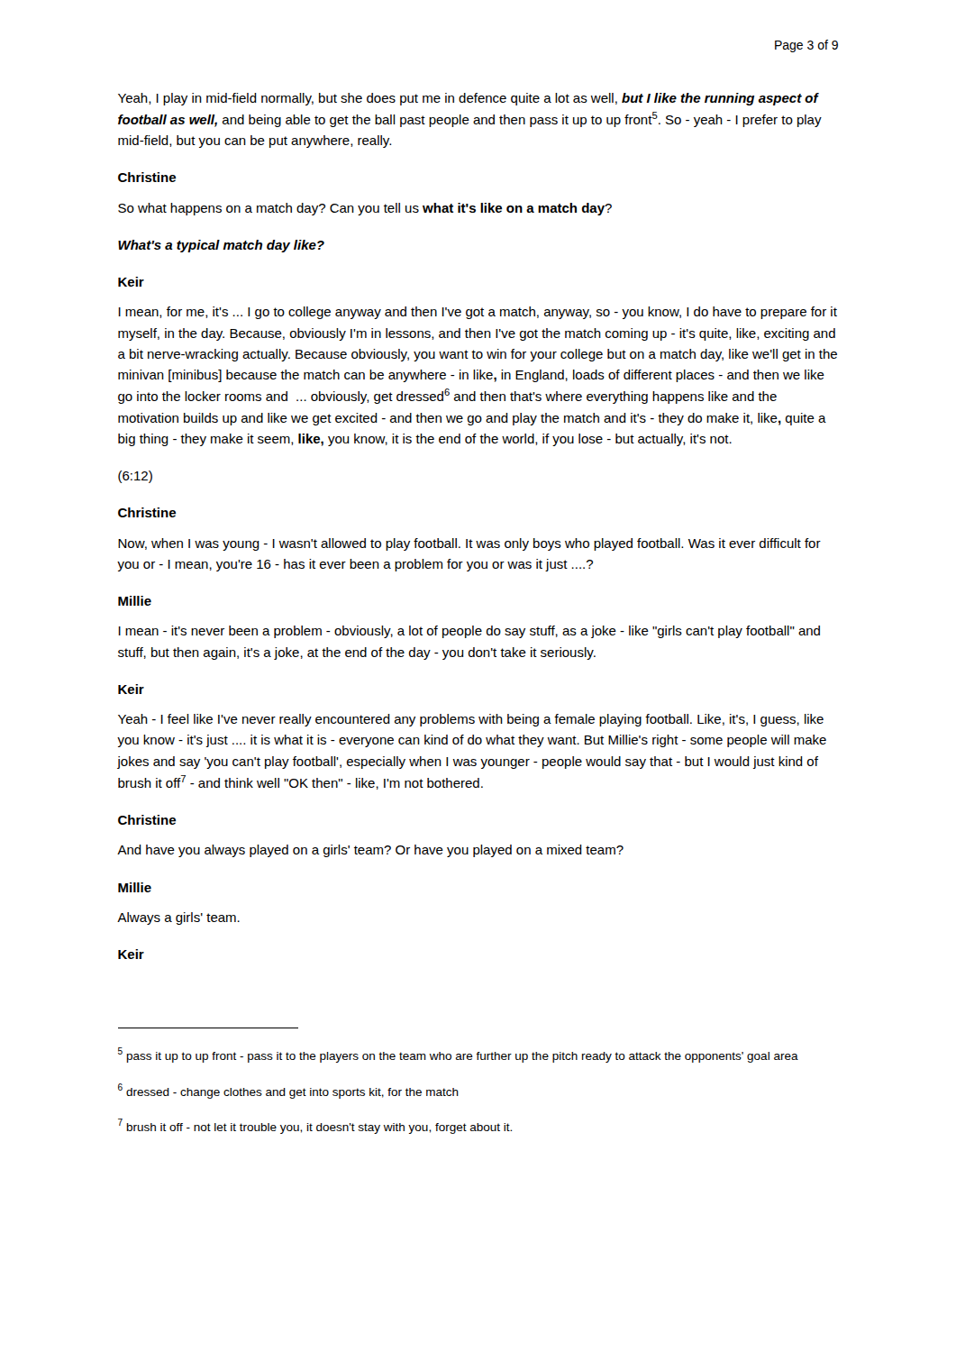Page 3 of 9
Yeah, I play in mid-field normally, but she does put me in defence quite a lot as well, but I like the running aspect of football as well, and being able to get the ball past people and then pass it up to up front5. So - yeah - I prefer to play mid-field, but you can be put anywhere, really.
Christine
So what happens on a match day? Can you tell us what it's like on a match day?
What's a typical match day like?
Keir
I mean, for me, it's ... I go to college anyway and then I've got a match, anyway, so - you know, I do have to prepare for it myself, in the day. Because, obviously I'm in lessons, and then I've got the match coming up - it's quite, like, exciting and a bit nerve-wracking actually. Because obviously, you want to win for your college but on a match day, like we'll get in the minivan [minibus] because the match can be anywhere - in like, in England, loads of different places - and then we like go into the locker rooms and ... obviously, get dressed6 and then that's where everything happens like and the motivation builds up and like we get excited - and then we go and play the match and it's - they do make it, like, quite a big thing - they make it seem, like, you know, it is the end of the world, if you lose - but actually, it's not.
(6:12)
Christine
Now, when I was young - I wasn't allowed to play football. It was only boys who played football. Was it ever difficult for you or - I mean, you're 16 - has it ever been a problem for you or was it just ....?
Millie
I mean - it's never been a problem - obviously, a lot of people do say stuff, as a joke - like "girls can't play football" and stuff, but then again, it's a joke, at the end of the day - you don't take it seriously.
Keir
Yeah - I feel like I've never really encountered any problems with being a female playing football. Like, it's, I guess, like you know - it's just .... it is what it is - everyone can kind of do what they want. But Millie's right - some people will make jokes and say 'you can't play football', especially when I was younger - people would say that - but I would just kind of brush it off7 - and think well "OK then" - like, I'm not bothered.
Christine
And have you always played on a girls' team? Or have you played on a mixed team?
Millie
Always a girls' team.
Keir
5 pass it up to up front - pass it to the players on the team who are further up the pitch ready to attack the opponents' goal area
6 dressed - change clothes and get into sports kit, for the match
7 brush it off - not let it trouble you, it doesn't stay with you, forget about it.